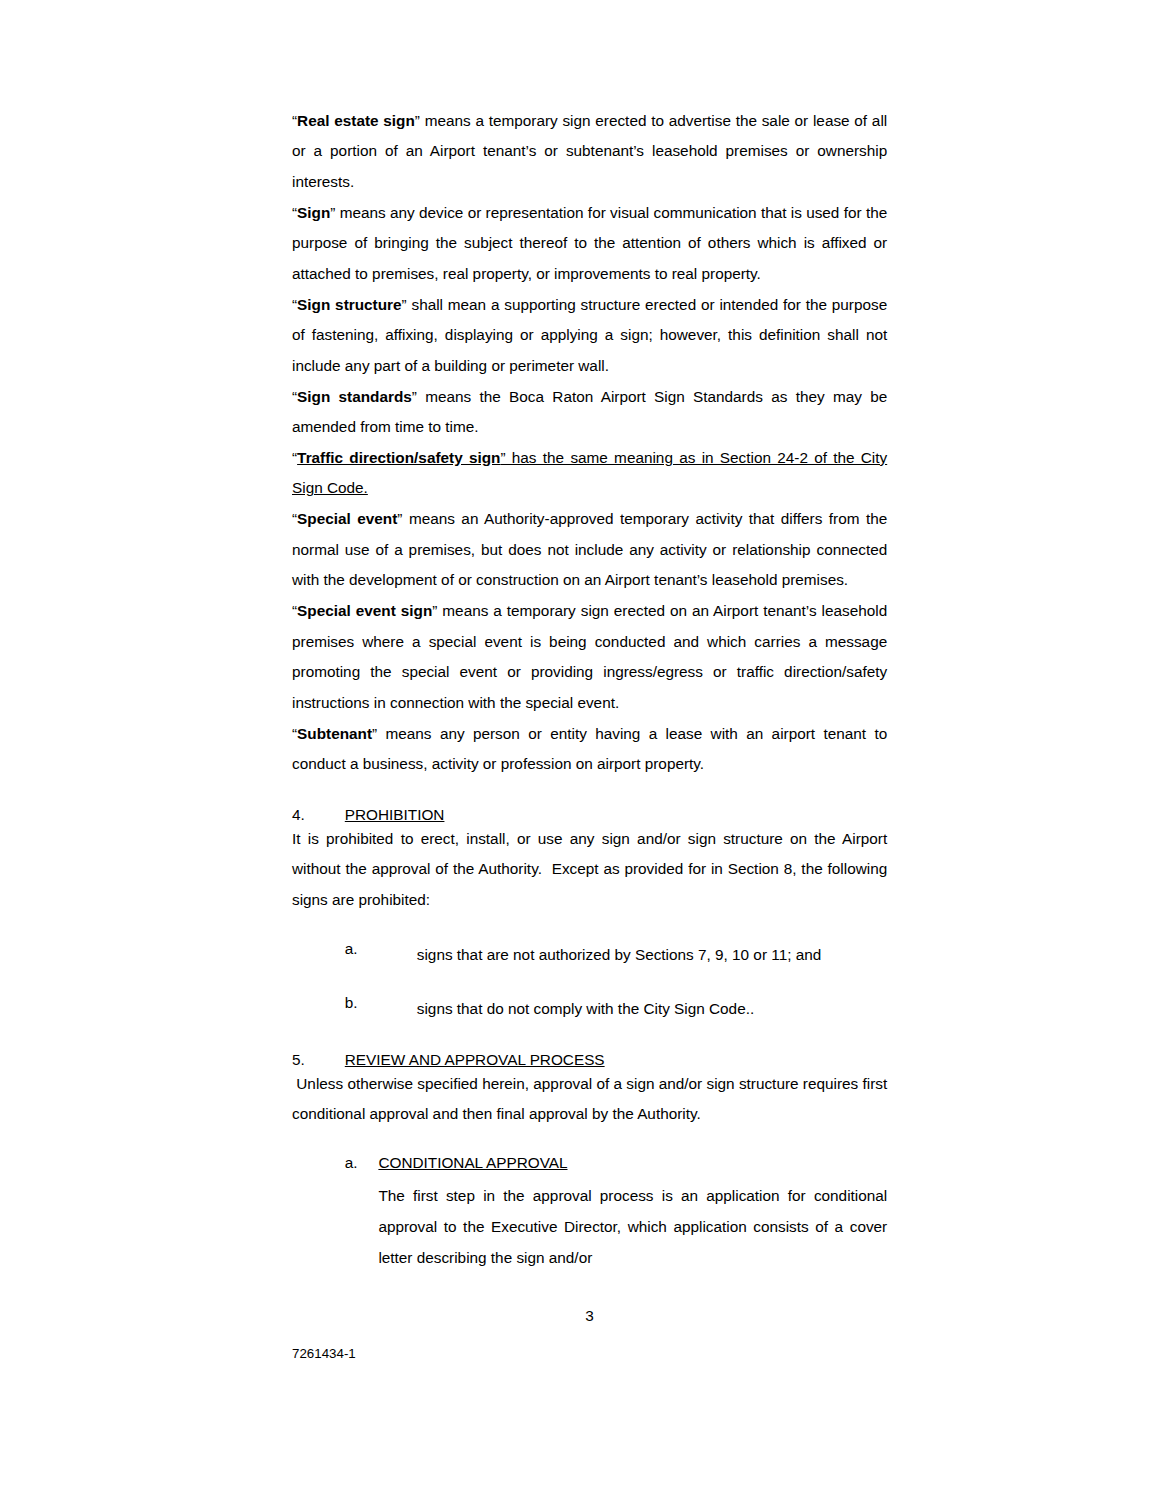“Real estate sign” means a temporary sign erected to advertise the sale or lease of all or a portion of an Airport tenant’s or subtenant’s leasehold premises or ownership interests.
“Sign” means any device or representation for visual communication that is used for the purpose of bringing the subject thereof to the attention of others which is affixed or attached to premises, real property, or improvements to real property.
“Sign structure” shall mean a supporting structure erected or intended for the purpose of fastening, affixing, displaying or applying a sign; however, this definition shall not include any part of a building or perimeter wall.
“Sign standards” means the Boca Raton Airport Sign Standards as they may be amended from time to time.
“Traffic direction/safety sign” has the same meaning as in Section 24-2 of the City Sign Code.
“Special event” means an Authority-approved temporary activity that differs from the normal use of a premises, but does not include any activity or relationship connected with the development of or construction on an Airport tenant’s leasehold premises.
“Special event sign” means a temporary sign erected on an Airport tenant’s leasehold premises where a special event is being conducted and which carries a message promoting the special event or providing ingress/egress or traffic direction/safety instructions in connection with the special event.
“Subtenant” means any person or entity having a lease with an airport tenant to conduct a business, activity or profession on airport property.
4. PROHIBITION
It is prohibited to erect, install, or use any sign and/or sign structure on the Airport without the approval of the Authority. Except as provided for in Section 8, the following signs are prohibited:
a. signs that are not authorized by Sections 7, 9, 10 or 11; and
b. signs that do not comply with the City Sign Code..
5. REVIEW AND APPROVAL PROCESS
Unless otherwise specified herein, approval of a sign and/or sign structure requires first conditional approval and then final approval by the Authority.
a. CONDITIONAL APPROVAL
The first step in the approval process is an application for conditional approval to the Executive Director, which application consists of a cover letter describing the sign and/or
3
7261434-1